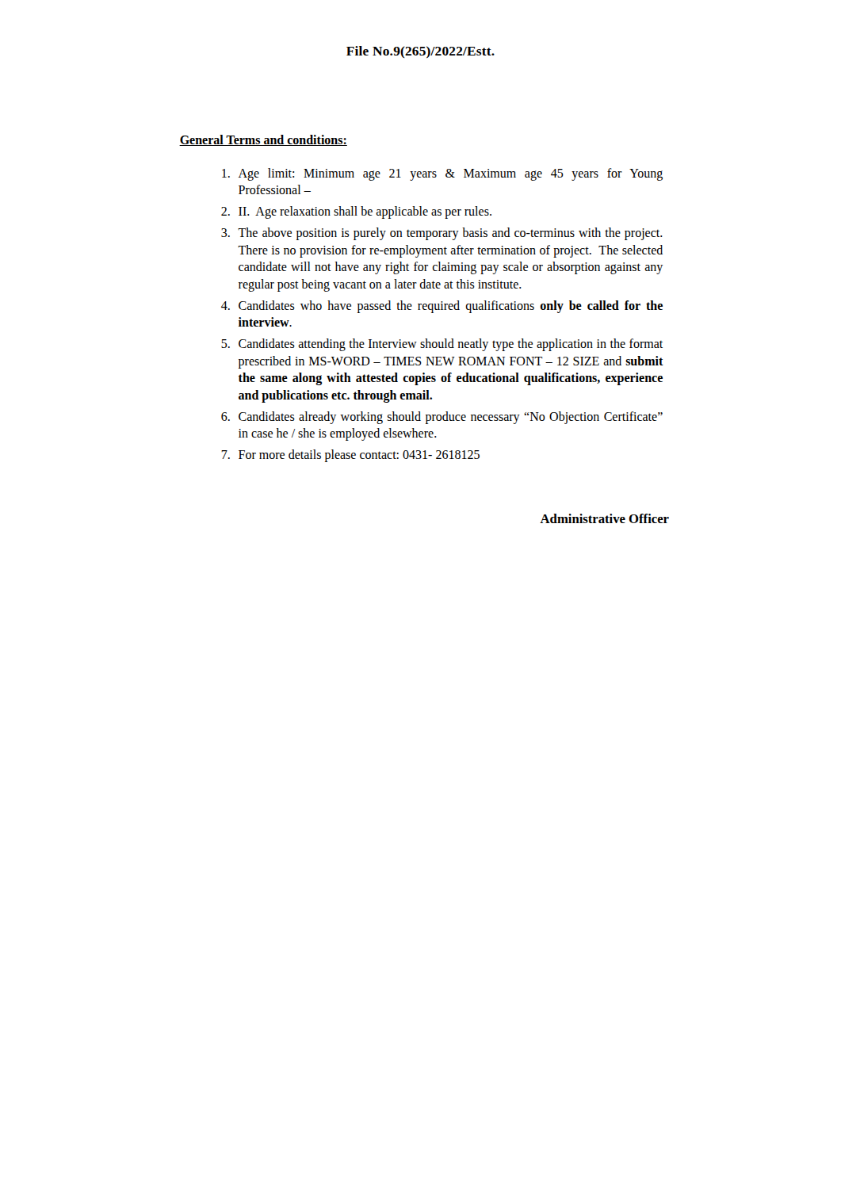File No.9(265)/2022/Estt.
General Terms and conditions:
Age limit: Minimum age 21 years & Maximum age 45 years for Young Professional –
II. Age relaxation shall be applicable as per rules.
The above position is purely on temporary basis and co-terminus with the project. There is no provision for re-employment after termination of project. The selected candidate will not have any right for claiming pay scale or absorption against any regular post being vacant on a later date at this institute.
Candidates who have passed the required qualifications only be called for the interview.
Candidates attending the Interview should neatly type the application in the format prescribed in MS-WORD – TIMES NEW ROMAN FONT – 12 SIZE and submit the same along with attested copies of educational qualifications, experience and publications etc. through email.
Candidates already working should produce necessary “No Objection Certificate” in case he / she is employed elsewhere.
For more details please contact: 0431- 2618125
Administrative Officer